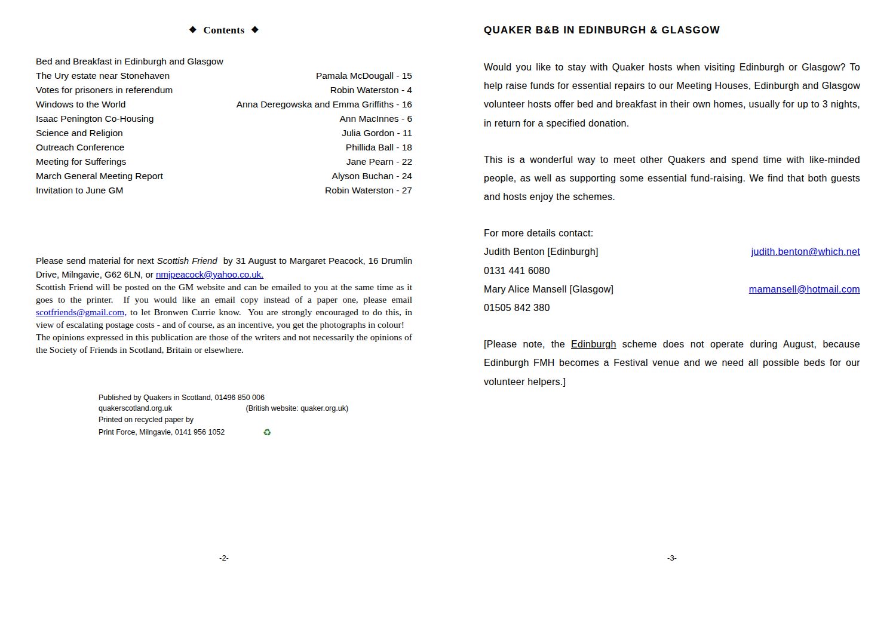❖ Contents ❖
Bed and Breakfast in Edinburgh and Glasgow
The Ury estate near Stonehaven Pamala McDougall - 15
Votes for prisoners in referendum Robin Waterston - 4
Windows to the World Anna Deregowska and Emma Griffiths - 16
Isaac Penington Co-Housing Ann MacInnes - 6
Science and Religion Julia Gordon - 11
Outreach Conference Phillida Ball - 18
Meeting for Sufferings Jane Pearn - 22
March General Meeting Report Alyson Buchan - 24
Invitation to June GM Robin Waterston - 27
Please send material for next Scottish Friend by 31 August to Margaret Peacock, 16 Drumlin Drive, Milngavie, G62 6LN, or nmjpeacock@yahoo.co.uk.
Scottish Friend will be posted on the GM website and can be emailed to you at the same time as it goes to the printer. If you would like an email copy instead of a paper one, please email scotfriends@gmail.com, to let Bronwen Currie know. You are strongly encouraged to do this, in view of escalating postage costs - and of course, as an incentive, you get the photographs in colour!
The opinions expressed in this publication are those of the writers and not necessarily the opinions of the Society of Friends in Scotland, Britain or elsewhere.
Published by Quakers in Scotland, 01496 850 006
quakerscotland.org.uk (British website: quaker.org.uk)
Printed on recycled paper by
Print Force, Milngavie, 0141 956 1052 ♻
-2-
QUAKER B&B IN EDINBURGH & GLASGOW
Would you like to stay with Quaker hosts when visiting Edinburgh or Glasgow? To help raise funds for essential repairs to our Meeting Houses, Edinburgh and Glasgow volunteer hosts offer bed and breakfast in their own homes, usually for up to 3 nights, in return for a specified donation.
This is a wonderful way to meet other Quakers and spend time with like-minded people, as well as supporting some essential fund-raising. We find that both guests and hosts enjoy the schemes.
For more details contact:
Judith Benton [Edinburgh] judith.benton@which.net
0131 441 6080
Mary Alice Mansell [Glasgow] mamansell@hotmail.com
01505 842 380
[Please note, the Edinburgh scheme does not operate during August, because Edinburgh FMH becomes a Festival venue and we need all possible beds for our volunteer helpers.]
-3-